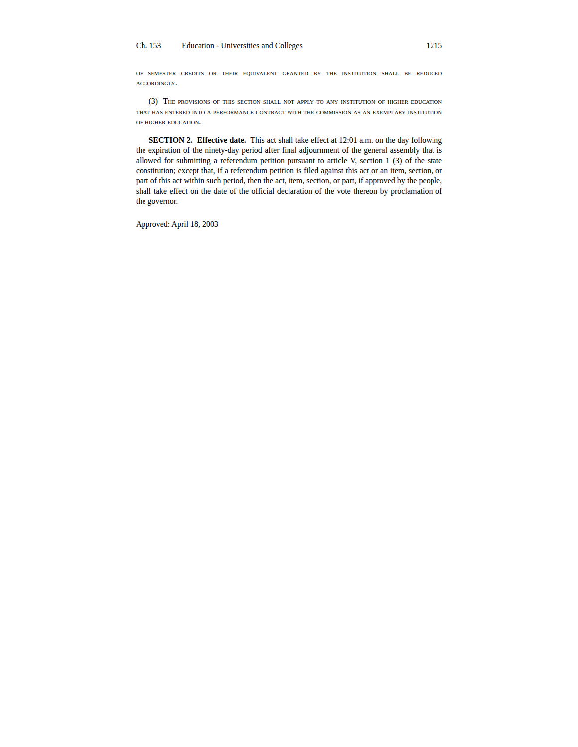Ch. 153 Education - Universities and Colleges 1215
of semester credits or their equivalent granted by the institution shall be reduced accordingly.
(3) The provisions of this section shall not apply to any institution of higher education that has entered into a performance contract with the commission as an exemplary institution of higher education.
SECTION 2. Effective date. This act shall take effect at 12:01 a.m. on the day following the expiration of the ninety-day period after final adjournment of the general assembly that is allowed for submitting a referendum petition pursuant to article V, section 1 (3) of the state constitution; except that, if a referendum petition is filed against this act or an item, section, or part of this act within such period, then the act, item, section, or part, if approved by the people, shall take effect on the date of the official declaration of the vote thereon by proclamation of the governor.
Approved: April 18, 2003